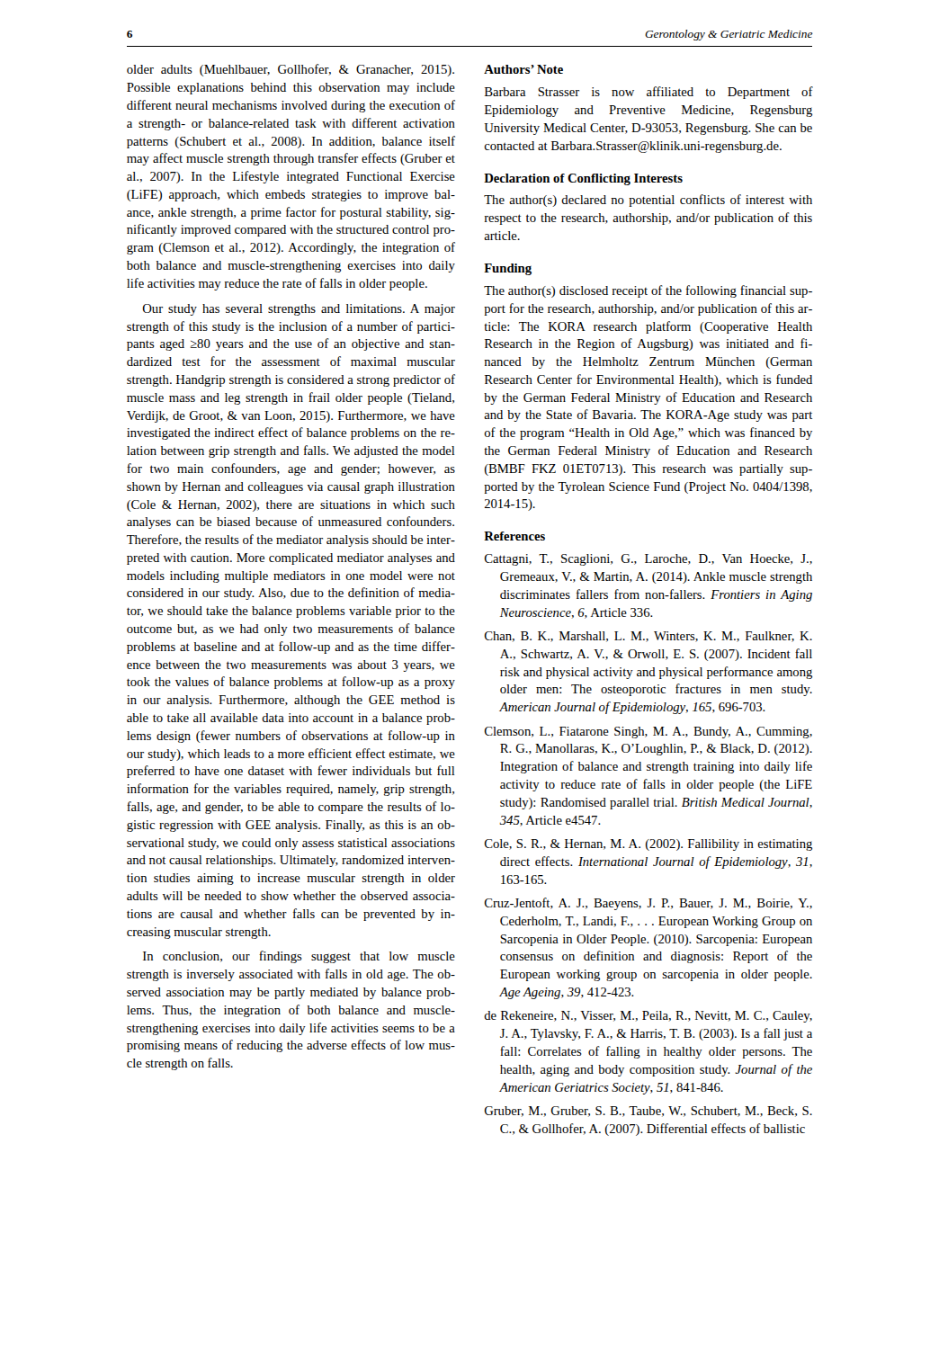6 Gerontology & Geriatric Medicine
older adults (Muehlbauer, Gollhofer, & Granacher, 2015). Possible explanations behind this observation may include different neural mechanisms involved during the execution of a strength- or balance-related task with different activation patterns (Schubert et al., 2008). In addition, balance itself may affect muscle strength through transfer effects (Gruber et al., 2007). In the Lifestyle integrated Functional Exercise (LiFE) approach, which embeds strategies to improve balance, ankle strength, a prime factor for postural stability, significantly improved compared with the structured control program (Clemson et al., 2012). Accordingly, the integration of both balance and muscle-strengthening exercises into daily life activities may reduce the rate of falls in older people.
Our study has several strengths and limitations. A major strength of this study is the inclusion of a number of participants aged ≥80 years and the use of an objective and standardized test for the assessment of maximal muscular strength. Handgrip strength is considered a strong predictor of muscle mass and leg strength in frail older people (Tieland, Verdijk, de Groot, & van Loon, 2015). Furthermore, we have investigated the indirect effect of balance problems on the relation between grip strength and falls. We adjusted the model for two main confounders, age and gender; however, as shown by Hernan and colleagues via causal graph illustration (Cole & Hernan, 2002), there are situations in which such analyses can be biased because of unmeasured confounders. Therefore, the results of the mediator analysis should be interpreted with caution. More complicated mediator analyses and models including multiple mediators in one model were not considered in our study. Also, due to the definition of mediator, we should take the balance problems variable prior to the outcome but, as we had only two measurements of balance problems at baseline and at follow-up and as the time difference between the two measurements was about 3 years, we took the values of balance problems at follow-up as a proxy in our analysis. Furthermore, although the GEE method is able to take all available data into account in a balance problems design (fewer numbers of observations at follow-up in our study), which leads to a more efficient effect estimate, we preferred to have one dataset with fewer individuals but full information for the variables required, namely, grip strength, falls, age, and gender, to be able to compare the results of logistic regression with GEE analysis. Finally, as this is an observational study, we could only assess statistical associations and not causal relationships. Ultimately, randomized intervention studies aiming to increase muscular strength in older adults will be needed to show whether the observed associations are causal and whether falls can be prevented by increasing muscular strength.
In conclusion, our findings suggest that low muscle strength is inversely associated with falls in old age. The observed association may be partly mediated by balance problems. Thus, the integration of both balance and muscle-strengthening exercises into daily life activities seems to be a promising means of reducing the adverse effects of low muscle strength on falls.
Authors’ Note
Barbara Strasser is now affiliated to Department of Epidemiology and Preventive Medicine, Regensburg University Medical Center, D-93053, Regensburg. She can be contacted at Barbara.Strasser@klinik.uni-regensburg.de.
Declaration of Conflicting Interests
The author(s) declared no potential conflicts of interest with respect to the research, authorship, and/or publication of this article.
Funding
The author(s) disclosed receipt of the following financial support for the research, authorship, and/or publication of this article: The KORA research platform (Cooperative Health Research in the Region of Augsburg) was initiated and financed by the Helmholtz Zentrum München (German Research Center for Environmental Health), which is funded by the German Federal Ministry of Education and Research and by the State of Bavaria. The KORA-Age study was part of the program “Health in Old Age,” which was financed by the German Federal Ministry of Education and Research (BMBF FKZ 01ET0713). This research was partially supported by the Tyrolean Science Fund (Project No. 0404/1398, 2014-15).
References
Cattagni, T., Scaglioni, G., Laroche, D., Van Hoecke, J., Gremeaux, V., & Martin, A. (2014). Ankle muscle strength discriminates fallers from non-fallers. Frontiers in Aging Neuroscience, 6, Article 336.
Chan, B. K., Marshall, L. M., Winters, K. M., Faulkner, K. A., Schwartz, A. V., & Orwoll, E. S. (2007). Incident fall risk and physical activity and physical performance among older men: The osteoporotic fractures in men study. American Journal of Epidemiology, 165, 696-703.
Clemson, L., Fiatarone Singh, M. A., Bundy, A., Cumming, R. G., Manollaras, K., O’Loughlin, P., & Black, D. (2012). Integration of balance and strength training into daily life activity to reduce rate of falls in older people (the LiFE study): Randomised parallel trial. British Medical Journal, 345, Article e4547.
Cole, S. R., & Hernan, M. A. (2002). Fallibility in estimating direct effects. International Journal of Epidemiology, 31, 163-165.
Cruz-Jentoft, A. J., Baeyens, J. P., Bauer, J. M., Boirie, Y., Cederholm, T., Landi, F., . . . European Working Group on Sarcopenia in Older People. (2010). Sarcopenia: European consensus on definition and diagnosis: Report of the European working group on sarcopenia in older people. Age Ageing, 39, 412-423.
de Rekeneire, N., Visser, M., Peila, R., Nevitt, M. C., Cauley, J. A., Tylavsky, F. A., & Harris, T. B. (2003). Is a fall just a fall: Correlates of falling in healthy older persons. The health, aging and body composition study. Journal of the American Geriatrics Society, 51, 841-846.
Gruber, M., Gruber, S. B., Taube, W., Schubert, M., Beck, S. C., & Gollhofer, A. (2007). Differential effects of ballistic